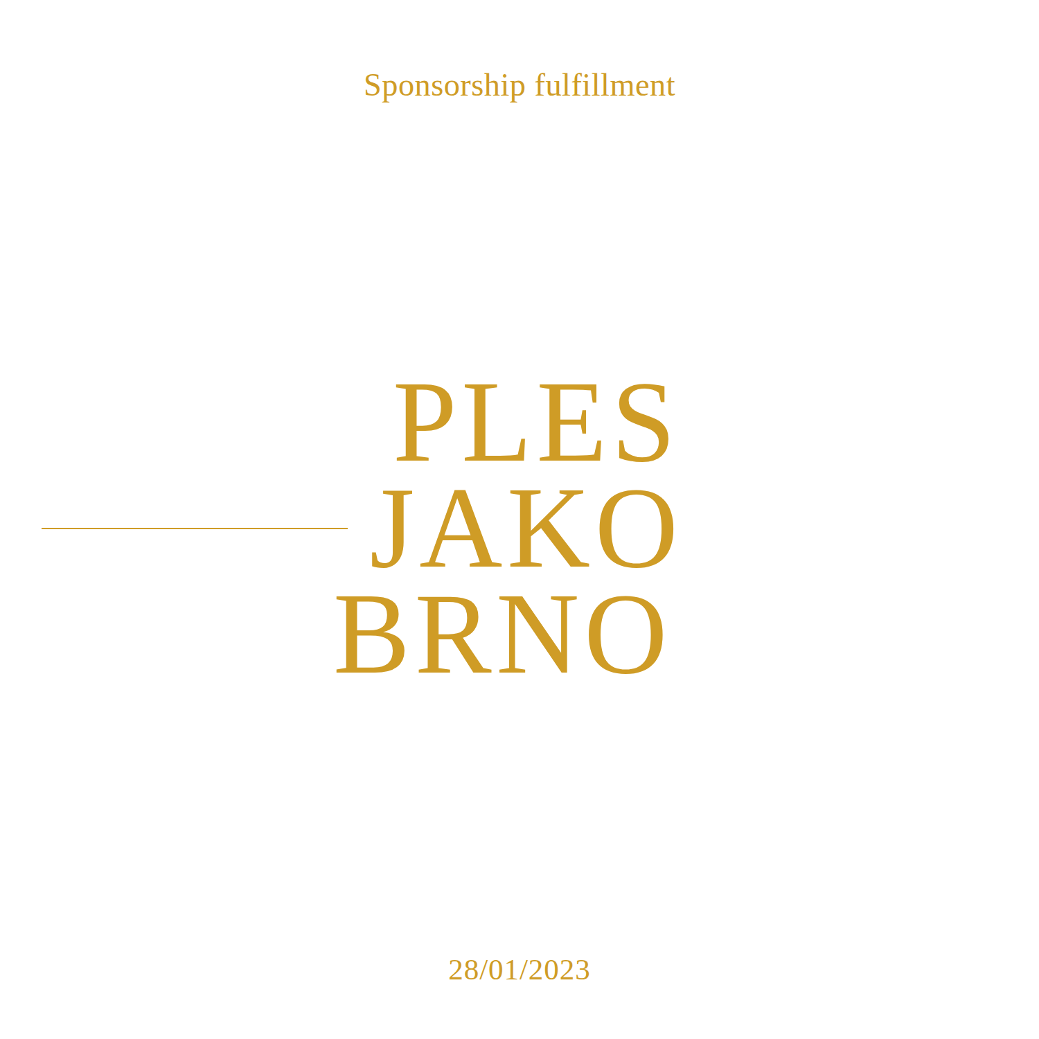Sponsorship fulfillment
PLES JAKO BRNO
28/01/2023